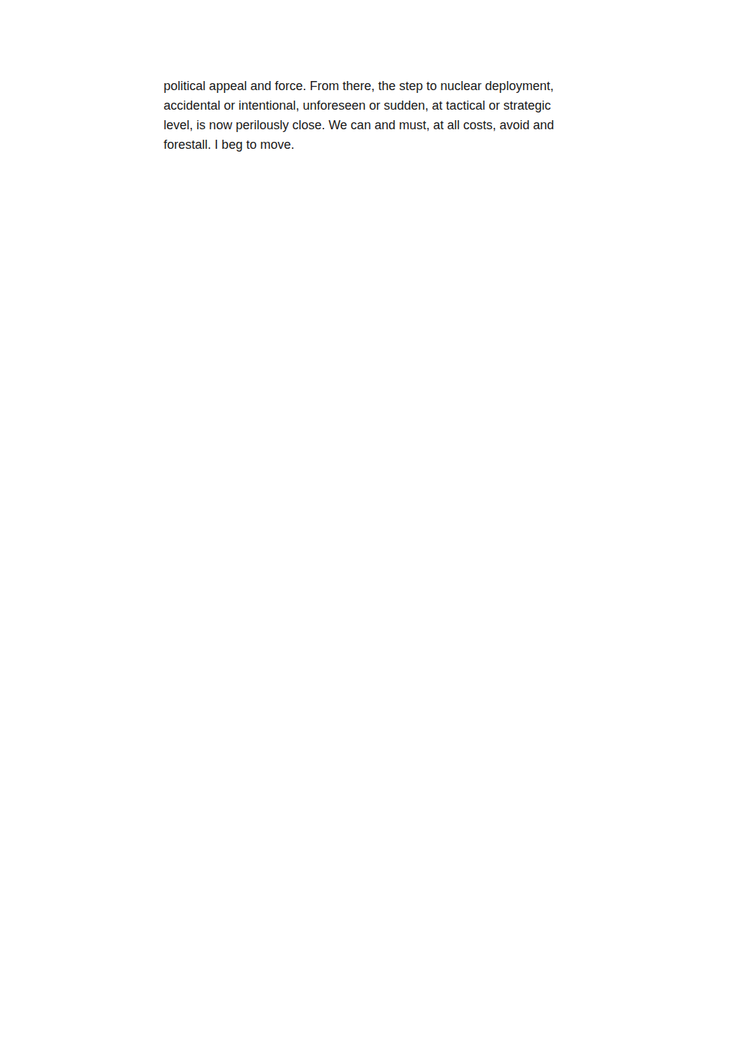political appeal and force. From there, the step to nuclear deployment, accidental or intentional, unforeseen or sudden, at tactical or strategic level, is now perilously close. We can and must, at all costs, avoid and forestall. I beg to move.